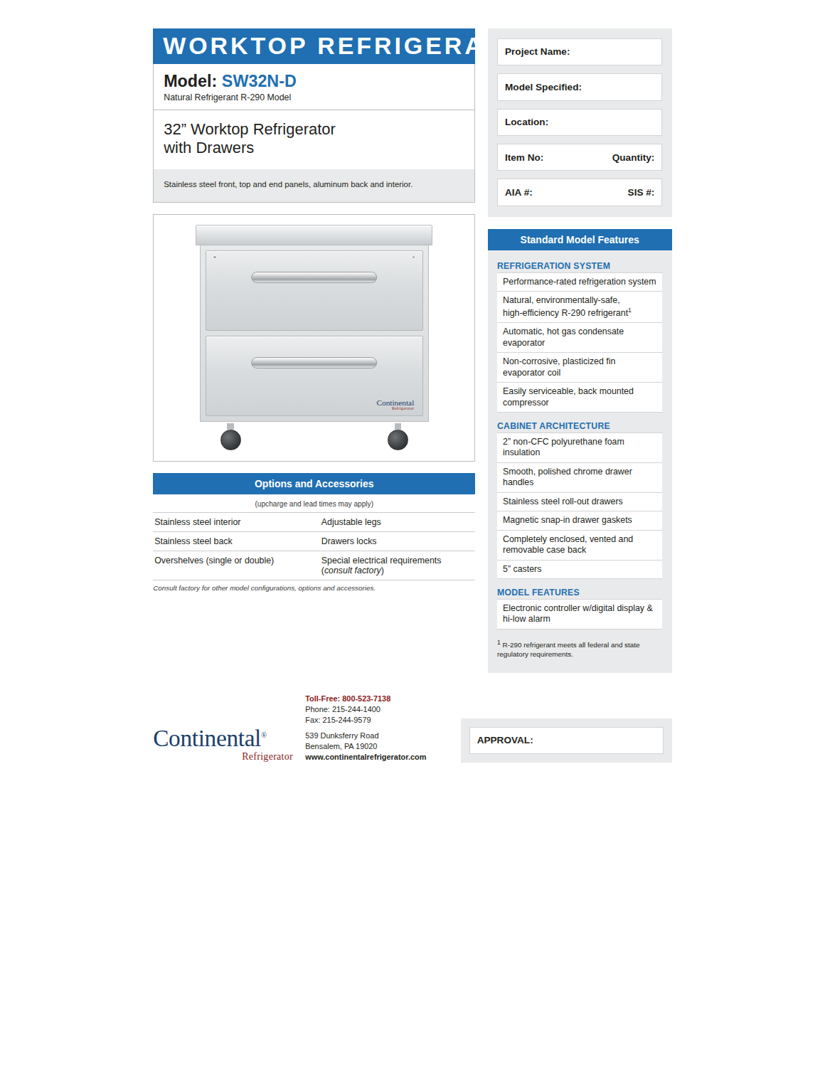WORKTOP REFRIGERATOR
Model: SW32N-D
Natural Refrigerant R-290 Model
32” Worktop Refrigerator
with Drawers
Stainless steel front, top and end panels, aluminum back and interior.
ContinentalRefrigerator
Options and Accessories
(upcharge and lead times may apply)
| Stainless steel interior | Adjustable legs |
| Stainless steel back | Drawers locks |
| Overshelves (single or double) | Special electrical requirements ( consult factory ) |
Consult factory for other model configurations, options and accessories.
Project Name:
Model Specified:
Location:
Item No: Quantity:
AIA #: SIS #:
Standard Model Features
REFRIGERATION SYSTEM
Performance-rated refrigeration system
Natural, environmentally-safe,
high-efficiency R-290 refrigerant1
Automatic, hot gas condensate evaporator
Non-corrosive, plasticized fin evaporator coil
Easily serviceable, back mounted compressor
CABINET ARCHITECTURE
2” non-CFC polyurethane foam insulation
Smooth, polished chrome drawer handles
Stainless steel roll-out drawers
Magnetic snap-in drawer gaskets
Completely enclosed, vented and removable case back
5” casters
MODEL FEATURES
Electronic controller w/digital display & hi-low alarm
1 R-290 refrigerant meets all federal and state regulatory requirements.
Continental®
Refrigerator
Toll-Free: 800-523-7138
Phone: 215-244-1400
Fax: 215-244-9579
539 Dunksferry Road
Bensalem, PA 19020
www.continentalrefrigerator.com
APPROVAL: